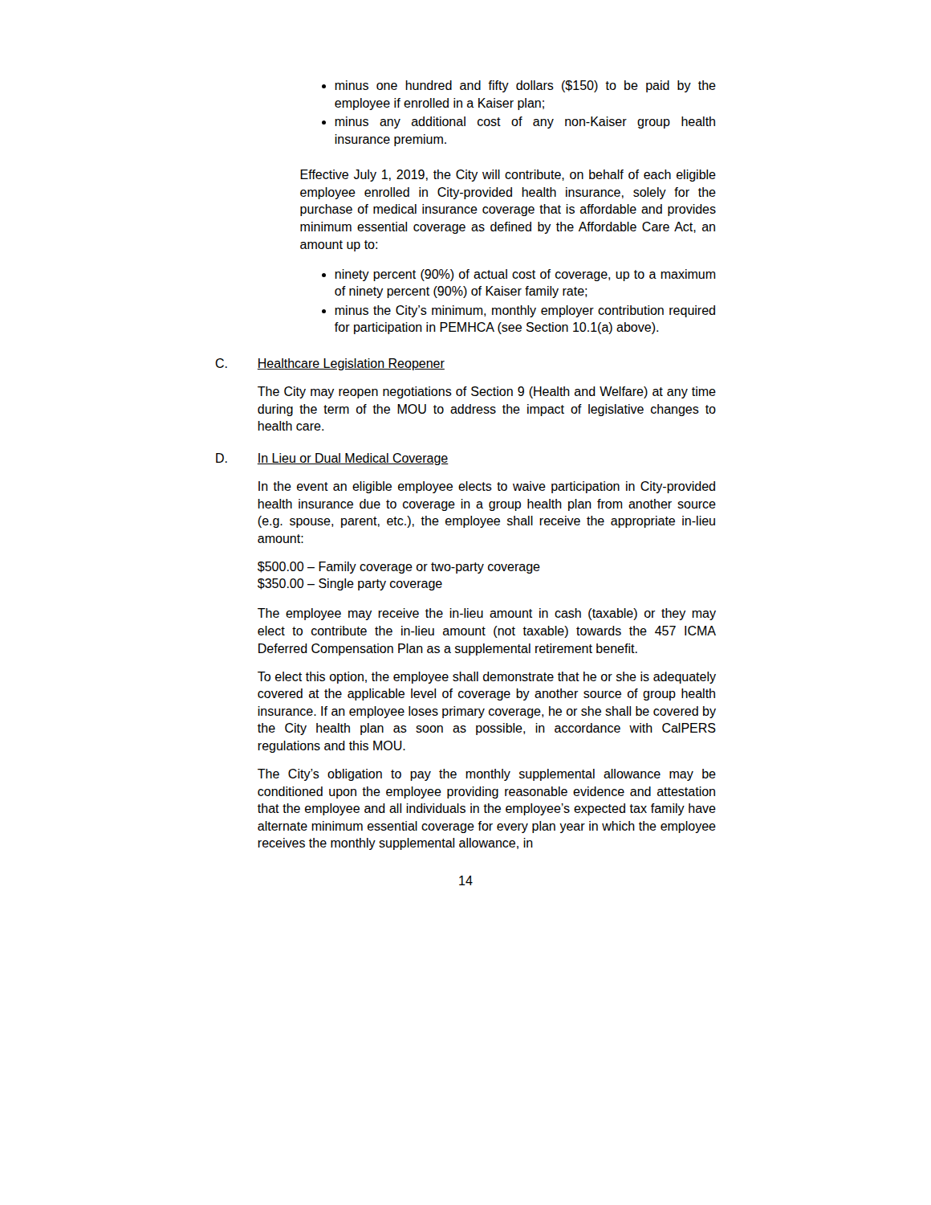minus one hundred and fifty dollars ($150) to be paid by the employee if enrolled in a Kaiser plan;
minus any additional cost of any non-Kaiser group health insurance premium.
Effective July 1, 2019, the City will contribute, on behalf of each eligible employee enrolled in City-provided health insurance, solely for the purchase of medical insurance coverage that is affordable and provides minimum essential coverage as defined by the Affordable Care Act, an amount up to:
ninety percent (90%) of actual cost of coverage, up to a maximum of ninety percent (90%) of Kaiser family rate;
minus the City’s minimum, monthly employer contribution required for participation in PEMHCA (see Section 10.1(a) above).
C.
Healthcare Legislation Reopener
The City may reopen negotiations of Section 9 (Health and Welfare) at any time during the term of the MOU to address the impact of legislative changes to health care.
D.
In Lieu or Dual Medical Coverage
In the event an eligible employee elects to waive participation in City-provided health insurance due to coverage in a group health plan from another source (e.g. spouse, parent, etc.), the employee shall receive the appropriate in-lieu amount:
$500.00 – Family coverage or two-party coverage
$350.00 – Single party coverage
The employee may receive the in-lieu amount in cash (taxable) or they may elect to contribute the in-lieu amount (not taxable) towards the 457 ICMA Deferred Compensation Plan as a supplemental retirement benefit.
To elect this option, the employee shall demonstrate that he or she is adequately covered at the applicable level of coverage by another source of group health insurance. If an employee loses primary coverage, he or she shall be covered by the City health plan as soon as possible, in accordance with CalPERS regulations and this MOU.
The City’s obligation to pay the monthly supplemental allowance may be conditioned upon the employee providing reasonable evidence and attestation that the employee and all individuals in the employee’s expected tax family have alternate minimum essential coverage for every plan year in which the employee receives the monthly supplemental allowance, in
14